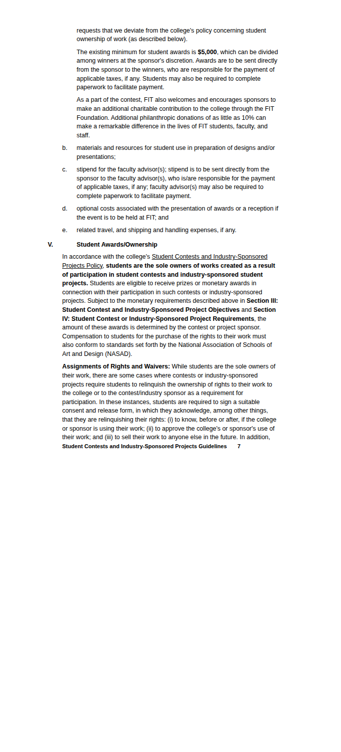requests that we deviate from the college's policy concerning student ownership of work (as described below).
The existing minimum for student awards is $5,000, which can be divided among winners at the sponsor's discretion. Awards are to be sent directly from the sponsor to the winners, who are responsible for the payment of applicable taxes, if any. Students may also be required to complete paperwork to facilitate payment.
As a part of the contest, FIT also welcomes and encourages sponsors to make an additional charitable contribution to the college through the FIT Foundation. Additional philanthropic donations of as little as 10% can make a remarkable difference in the lives of FIT students, faculty, and staff.
b. materials and resources for student use in preparation of designs and/or presentations;
c. stipend for the faculty advisor(s); stipend is to be sent directly from the sponsor to the faculty advisor(s), who is/are responsible for the payment of applicable taxes, if any; faculty advisor(s) may also be required to complete paperwork to facilitate payment.
d. optional costs associated with the presentation of awards or a reception if the event is to be held at FIT; and
e. related travel, and shipping and handling expenses, if any.
V. Student Awards/Ownership
In accordance with the college's Student Contests and Industry-Sponsored Projects Policy, students are the sole owners of works created as a result of participation in student contests and industry-sponsored student projects. Students are eligible to receive prizes or monetary awards in connection with their participation in such contests or industry-sponsored projects. Subject to the monetary requirements described above in Section III: Student Contest and Industry-Sponsored Project Objectives and Section IV: Student Contest or Industry-Sponsored Project Requirements, the amount of these awards is determined by the contest or project sponsor. Compensation to students for the purchase of the rights to their work must also conform to standards set forth by the National Association of Schools of Art and Design (NASAD).
Assignments of Rights and Waivers: While students are the sole owners of their work, there are some cases where contests or industry-sponsored projects require students to relinquish the ownership of rights to their work to the college or to the contest/industry sponsor as a requirement for participation. In these instances, students are required to sign a suitable consent and release form, in which they acknowledge, among other things, that they are relinquishing their rights: (i) to know, before or after, if the college or sponsor is using their work; (ii) to approve the college's or sponsor's use of their work; and (iii) to sell their work to anyone else in the future. In addition,
Student Contests and Industry-Sponsored Projects Guidelines7